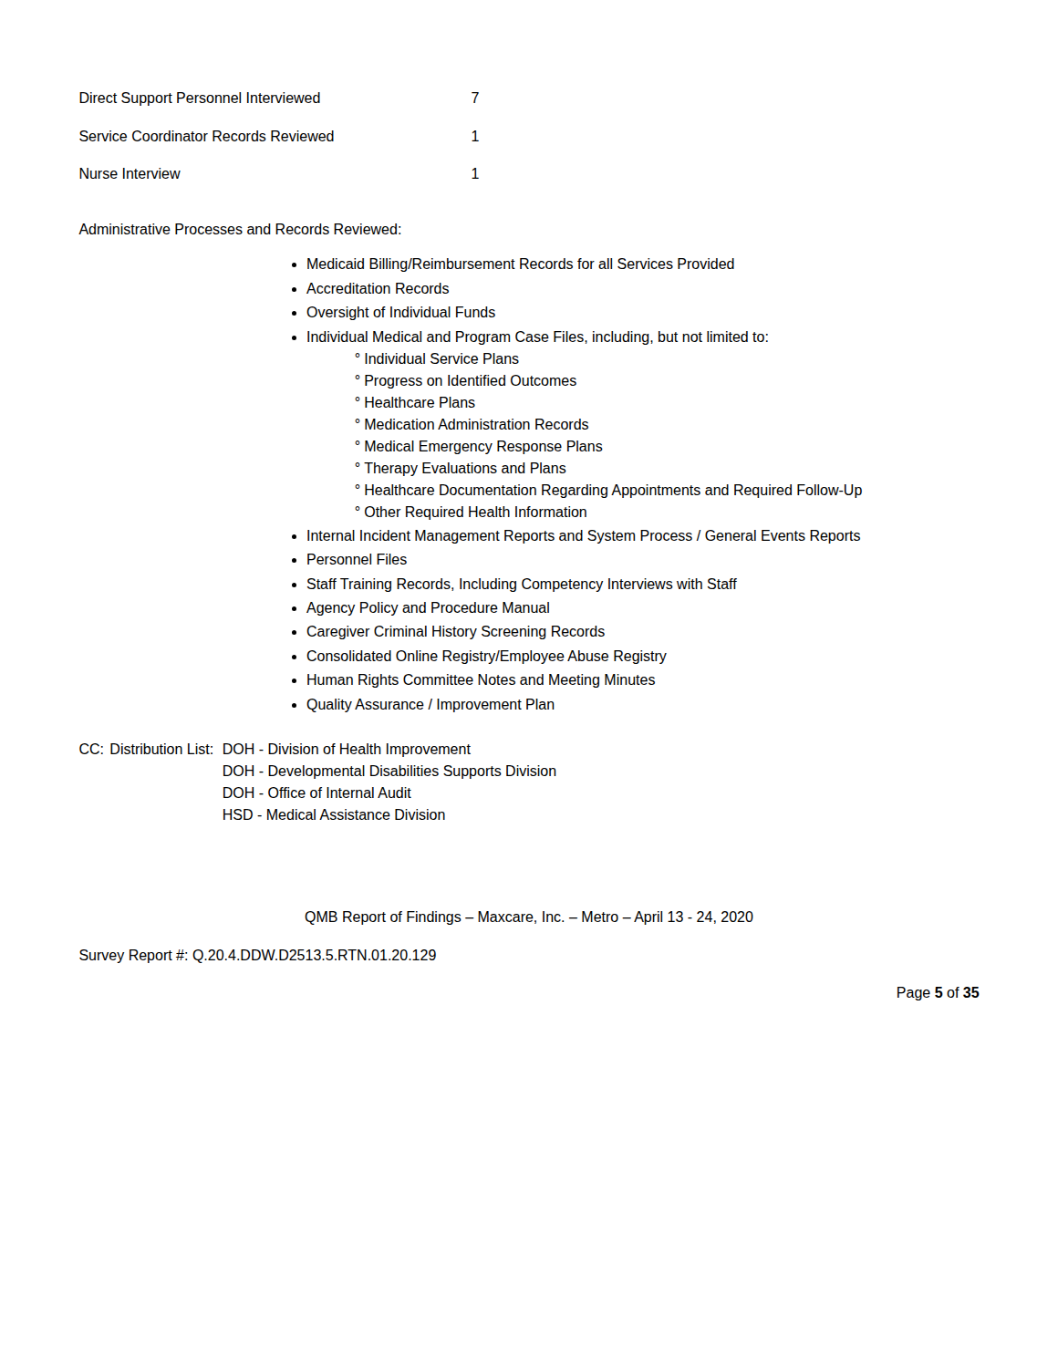| Direct Support Personnel Interviewed | 7 |
| Service Coordinator Records Reviewed | 1 |
| Nurse Interview | 1 |
Administrative Processes and Records Reviewed:
Medicaid Billing/Reimbursement Records for all Services Provided
Accreditation Records
Oversight of Individual Funds
Individual Medical and Program Case Files, including, but not limited to:
Individual Service Plans
Progress on Identified Outcomes
Healthcare Plans
Medication Administration Records
Medical Emergency Response Plans
Therapy Evaluations and Plans
Healthcare Documentation Regarding Appointments and Required Follow-Up
Other Required Health Information
Internal Incident Management Reports and System Process / General Events Reports
Personnel Files
Staff Training Records, Including Competency Interviews with Staff
Agency Policy and Procedure Manual
Caregiver Criminal History Screening Records
Consolidated Online Registry/Employee Abuse Registry
Human Rights Committee Notes and Meeting Minutes
Quality Assurance / Improvement Plan
| CC: | Distribution List: | DOH - Division of Health Improvement |
| | | DOH - Developmental Disabilities Supports Division |
| | | DOH - Office of Internal Audit |
| | | HSD - Medical Assistance Division |
QMB Report of Findings – Maxcare, Inc. – Metro – April 13 - 24, 2020
Survey Report #: Q.20.4.DDW.D2513.5.RTN.01.20.129
Page 5 of 35